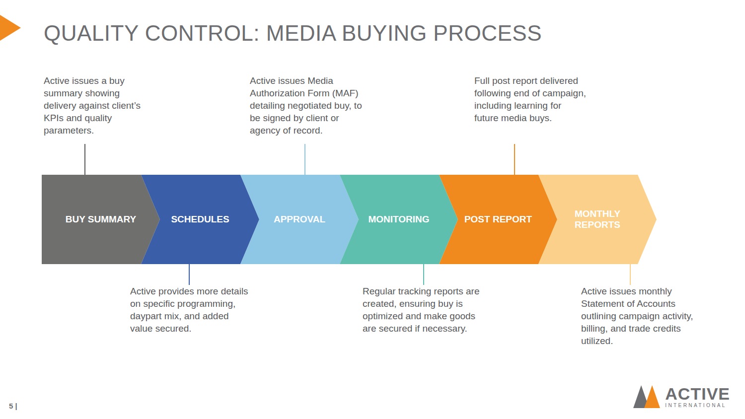QUALITY CONTROL: MEDIA BUYING PROCESS
Active issues a buy summary showing delivery against client’s KPIs and quality parameters.
Active issues Media Authorization Form (MAF) detailing negotiated buy, to be signed by client or agency of record.
Full post report delivered following end of campaign, including learning for future media buys.
BUY SUMMARY
SCHEDULES
APPROVAL
MONITORING
POST REPORT
MONTHLY
REPORTS
Active provides more details on specific programming, daypart mix, and added value secured.
Regular tracking reports are created, ensuring buy is optimized and make goods are secured if necessary.
Active issues monthly Statement of Accounts outlining campaign activity, billing, and trade credits utilized.
5 |
ACTIVE
INTERNATIONAL